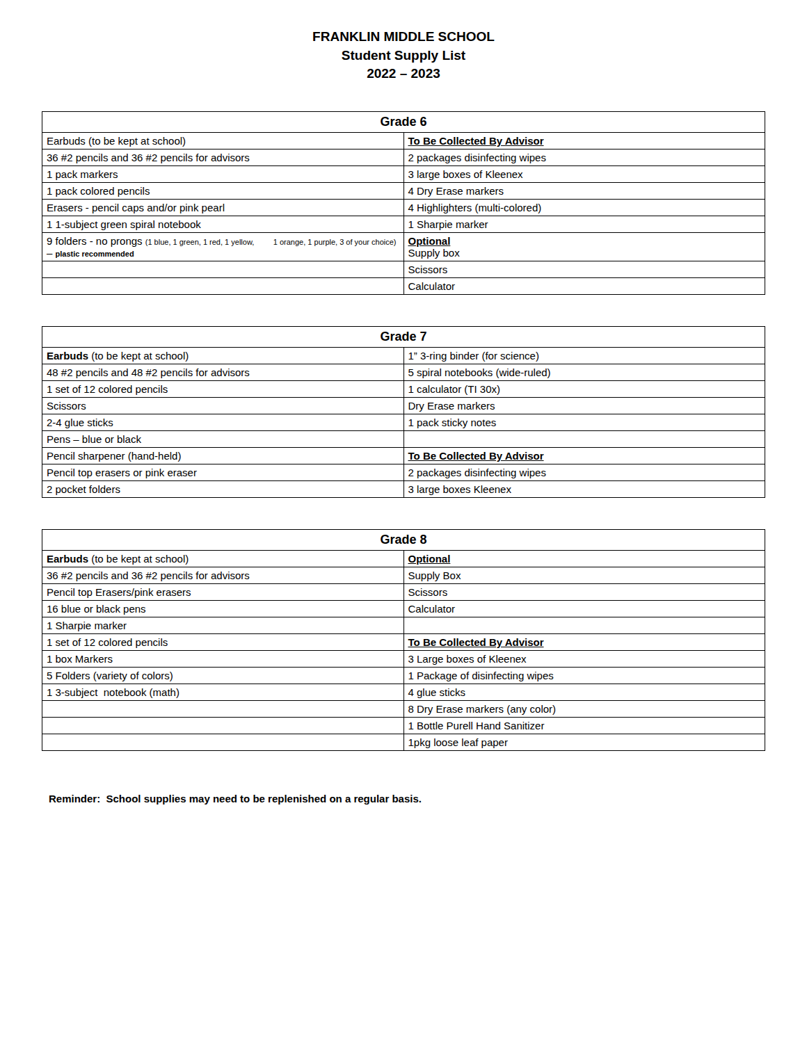FRANKLIN MIDDLE SCHOOL
Student Supply List
2022 – 2023
Grade 6
| Earbuds (to be kept at school) | To Be Collected By Advisor |
| 36 #2 pencils and 36 #2 pencils for advisors | 2 packages disinfecting wipes |
| 1 pack markers | 3 large boxes of Kleenex |
| 1 pack colored pencils | 4 Dry Erase markers |
| Erasers - pencil caps and/or pink pearl | 4 Highlighters (multi-colored) |
| 1 1-subject green spiral notebook | 1 Sharpie marker |
| 9 folders - no prongs (1 blue, 1 green, 1 red, 1 yellow, 1 orange, 1 purple, 3 of your choice) – plastic recommended | Optional Supply box |
| | Scissors |
| | Calculator |
Grade 7
| Earbuds (to be kept at school) | 1” 3-ring binder (for science) |
| 48 #2 pencils and 48 #2 pencils for advisors | 5 spiral notebooks (wide-ruled) |
| 1 set of 12 colored pencils | 1 calculator (TI 30x) |
| Scissors | Dry Erase markers |
| 2-4 glue sticks | 1 pack sticky notes |
| Pens – blue or black | |
| Pencil sharpener (hand-held) | To Be Collected By Advisor |
| Pencil top erasers or pink eraser | 2 packages disinfecting wipes |
| 2 pocket folders | 3 large boxes Kleenex |
Grade 8
| Earbuds (to be kept at school) | Optional |
| 36 #2 pencils and 36 #2 pencils for advisors | Supply Box |
| Pencil top Erasers/pink erasers | Scissors |
| 16 blue or black pens | Calculator |
| 1 Sharpie marker | |
| 1 set of 12 colored pencils | To Be Collected By Advisor |
| 1 box Markers | 3 Large boxes of Kleenex |
| 5 Folders (variety of colors) | 1 Package of disinfecting wipes |
| 1 3-subject notebook (math) | 4 glue sticks |
| | 8 Dry Erase markers (any color) |
| | 1 Bottle Purell Hand Sanitizer |
| | 1pkg loose leaf paper |
Reminder: School supplies may need to be replenished on a regular basis.